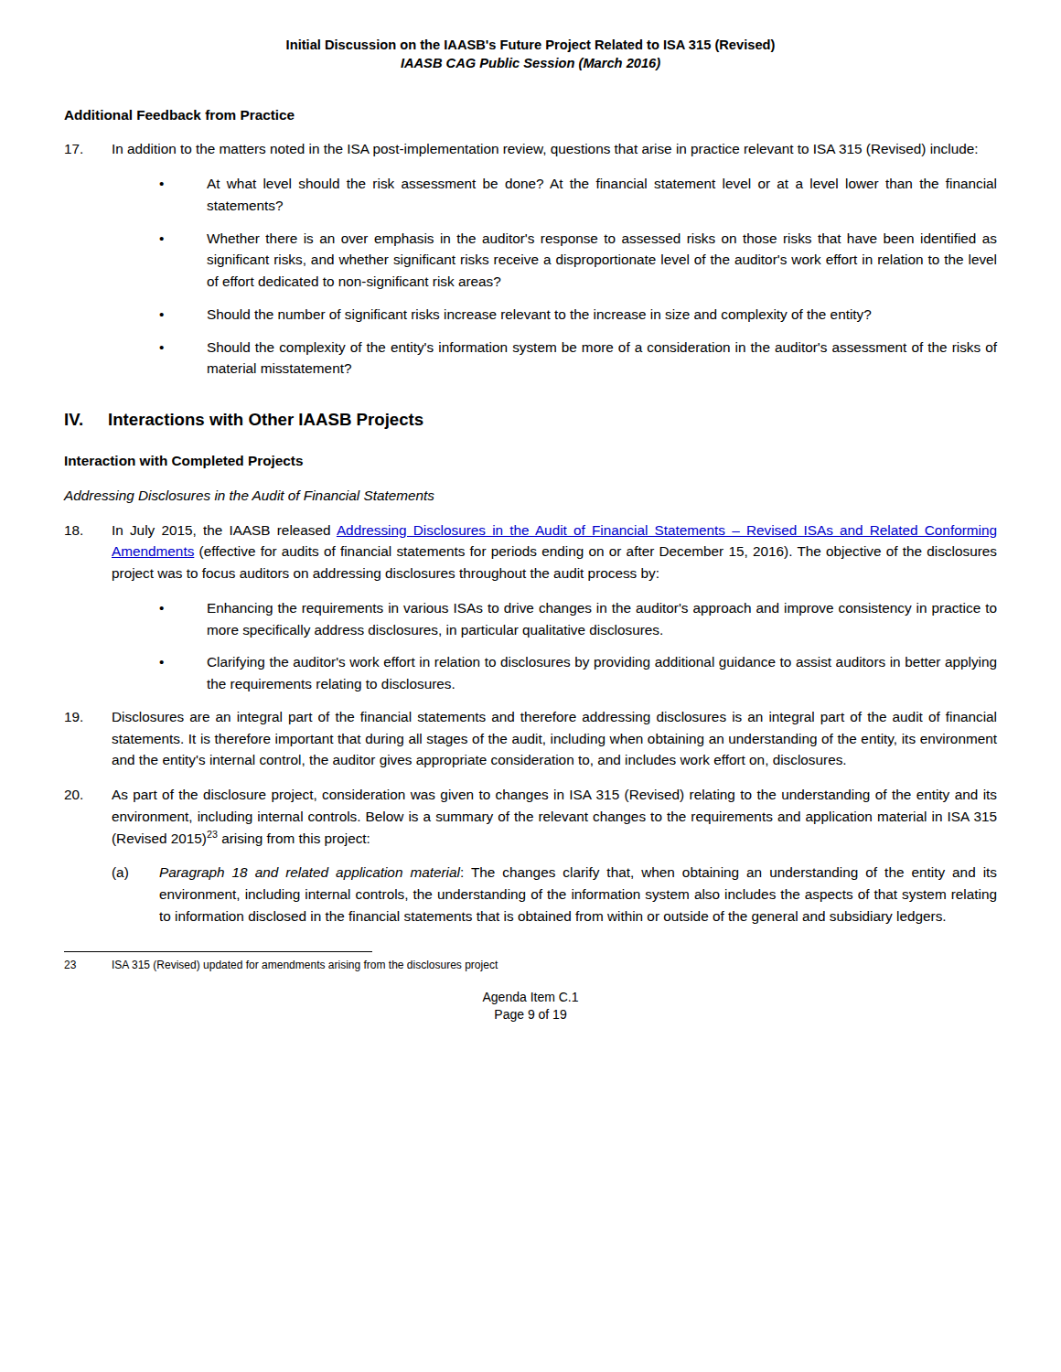Initial Discussion on the IAASB's Future Project Related to ISA 315 (Revised)
IAASB CAG Public Session (March 2016)
Additional Feedback from Practice
17.
In addition to the matters noted in the ISA post-implementation review, questions that arise in practice relevant to ISA 315 (Revised) include:
•
At what level should the risk assessment be done? At the financial statement level or at a level lower than the financial statements?
•
Whether there is an over emphasis in the auditor's response to assessed risks on those risks that have been identified as significant risks, and whether significant risks receive a disproportionate level of the auditor's work effort in relation to the level of effort dedicated to non-significant risk areas?
•
Should the number of significant risks increase relevant to the increase in size and complexity of the entity?
•
Should the complexity of the entity's information system be more of a consideration in the auditor's assessment of the risks of material misstatement?
IV. Interactions with Other IAASB Projects
Interaction with Completed Projects
Addressing Disclosures in the Audit of Financial Statements
18.
In July 2015, the IAASB released Addressing Disclosures in the Audit of Financial Statements – Revised ISAs and Related Conforming Amendments (effective for audits of financial statements for periods ending on or after December 15, 2016). The objective of the disclosures project was to focus auditors on addressing disclosures throughout the audit process by:
•
Enhancing the requirements in various ISAs to drive changes in the auditor's approach and improve consistency in practice to more specifically address disclosures, in particular qualitative disclosures.
•
Clarifying the auditor's work effort in relation to disclosures by providing additional guidance to assist auditors in better applying the requirements relating to disclosures.
19.
Disclosures are an integral part of the financial statements and therefore addressing disclosures is an integral part of the audit of financial statements. It is therefore important that during all stages of the audit, including when obtaining an understanding of the entity, its environment and the entity's internal control, the auditor gives appropriate consideration to, and includes work effort on, disclosures.
20.
As part of the disclosure project, consideration was given to changes in ISA 315 (Revised) relating to the understanding of the entity and its environment, including internal controls. Below is a summary of the relevant changes to the requirements and application material in ISA 315 (Revised 2015)23 arising from this project:
(a)
Paragraph 18 and related application material: The changes clarify that, when obtaining an understanding of the entity and its environment, including internal controls, the understanding of the information system also includes the aspects of that system relating to information disclosed in the financial statements that is obtained from within or outside of the general and subsidiary ledgers.
23
ISA 315 (Revised) updated for amendments arising from the disclosures project
Agenda Item C.1
Page 9 of 19